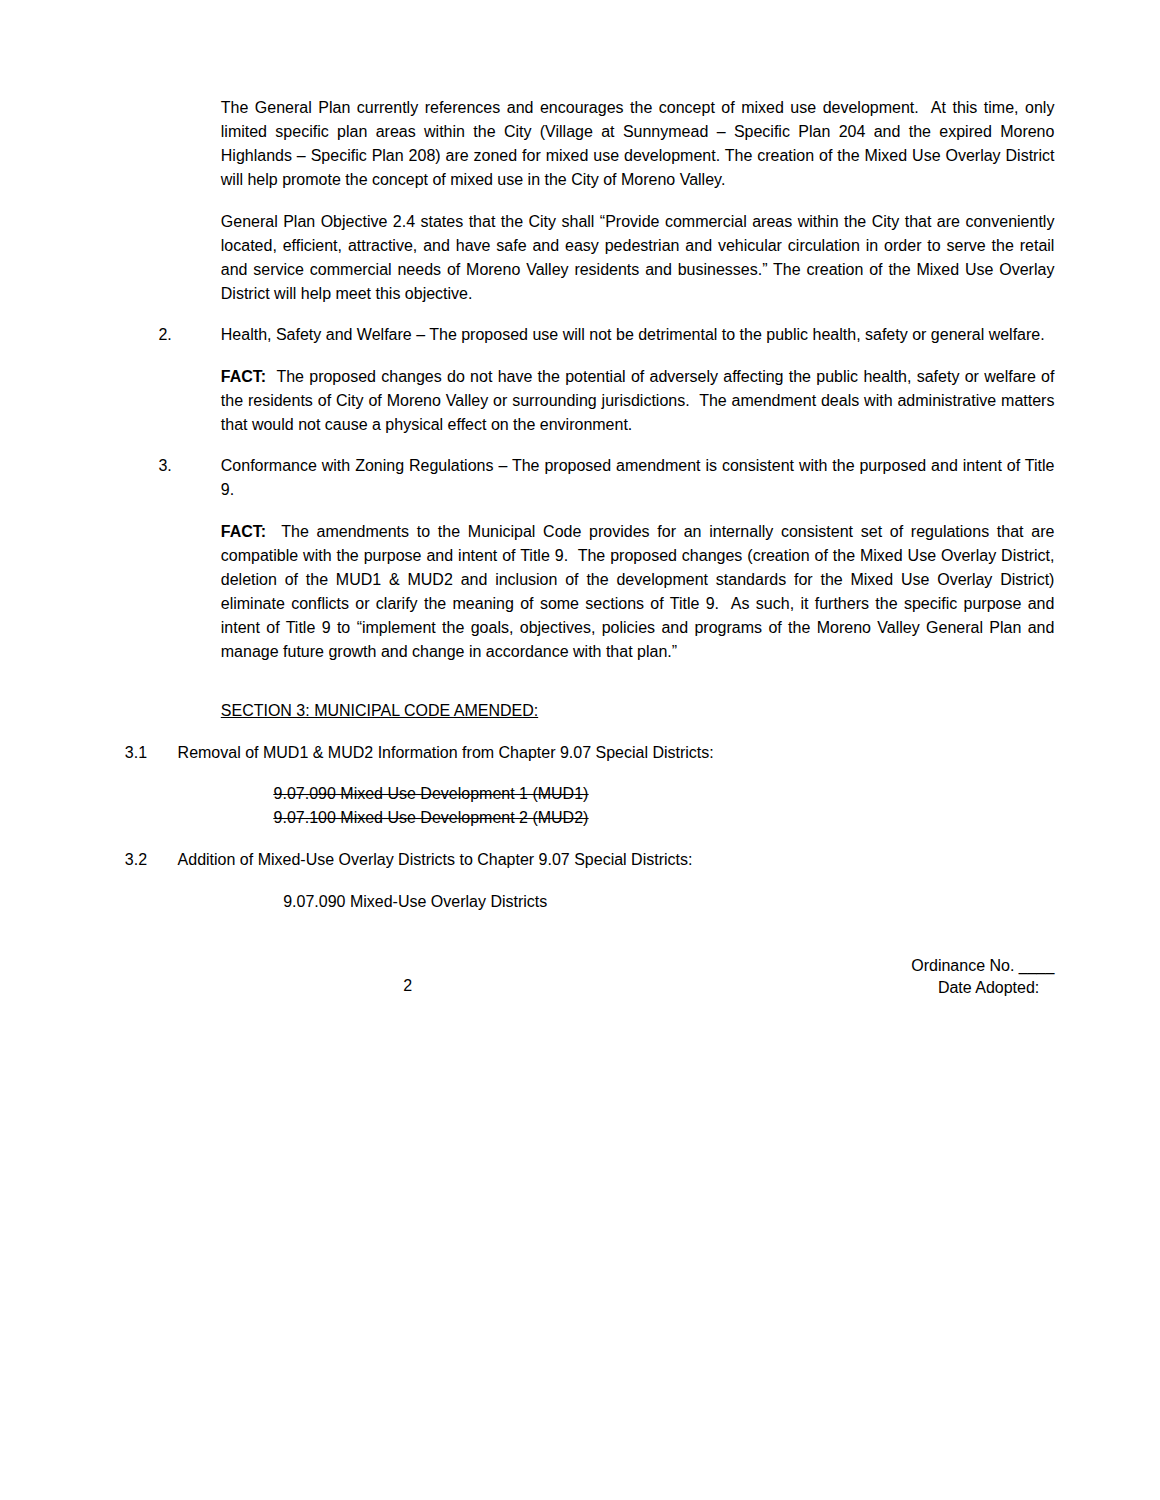The General Plan currently references and encourages the concept of mixed use development. At this time, only limited specific plan areas within the City (Village at Sunnymead – Specific Plan 204 and the expired Moreno Highlands – Specific Plan 208) are zoned for mixed use development. The creation of the Mixed Use Overlay District will help promote the concept of mixed use in the City of Moreno Valley.
General Plan Objective 2.4 states that the City shall “Provide commercial areas within the City that are conveniently located, efficient, attractive, and have safe and easy pedestrian and vehicular circulation in order to serve the retail and service commercial needs of Moreno Valley residents and businesses.” The creation of the Mixed Use Overlay District will help meet this objective.
2.
Health, Safety and Welfare – The proposed use will not be detrimental to the public health, safety or general welfare.
FACT: The proposed changes do not have the potential of adversely affecting the public health, safety or welfare of the residents of City of Moreno Valley or surrounding jurisdictions. The amendment deals with administrative matters that would not cause a physical effect on the environment.
3.
Conformance with Zoning Regulations – The proposed amendment is consistent with the purposed and intent of Title 9.
FACT: The amendments to the Municipal Code provides for an internally consistent set of regulations that are compatible with the purpose and intent of Title 9. The proposed changes (creation of the Mixed Use Overlay District, deletion of the MUD1 & MUD2 and inclusion of the development standards for the Mixed Use Overlay District) eliminate conflicts or clarify the meaning of some sections of Title 9. As such, it furthers the specific purpose and intent of Title 9 to “implement the goals, objectives, policies and programs of the Moreno Valley General Plan and manage future growth and change in accordance with that plan.”
SECTION 3: MUNICIPAL CODE AMENDED:
3.1
Removal of MUD1 & MUD2 Information from Chapter 9.07 Special Districts:
9.07.090 Mixed Use Development 1 (MUD1)
9.07.100 Mixed Use Development 2 (MUD2)
3.2
Addition of Mixed-Use Overlay Districts to Chapter 9.07 Special Districts:
9.07.090 Mixed-Use Overlay Districts
2
Ordinance No. ____
Date Adopted: